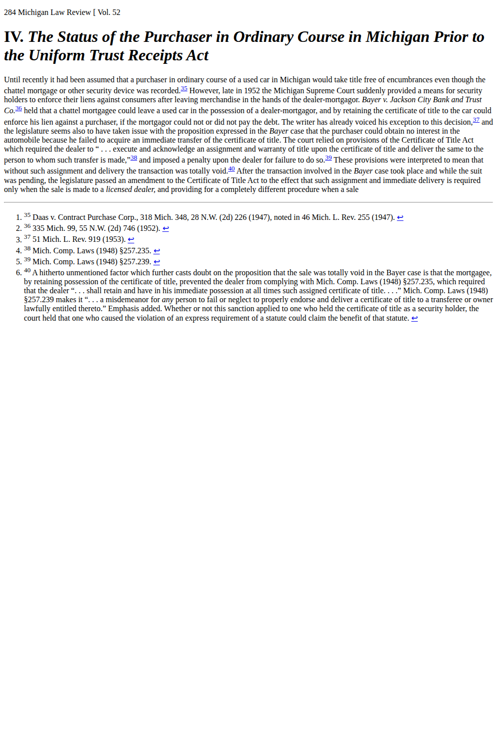284 Michigan Law Review [ Vol. 52
IV. The Status of the Purchaser in Ordinary Course in Michigan Prior to the Uniform Trust Receipts Act
Until recently it had been assumed that a purchaser in ordinary course of a used car in Michigan would take title free of encumbrances even though the chattel mortgage or other security device was recorded.35 However, late in 1952 the Michigan Supreme Court suddenly provided a means for security holders to enforce their liens against consumers after leaving merchandise in the hands of the dealer-mortgagor. Bayer v. Jackson City Bank and Trust Co.36 held that a chattel mortgagee could leave a used car in the possession of a dealer-mortgagor, and by retaining the certificate of title to the car could enforce his lien against a purchaser, if the mortgagor could not or did not pay the debt. The writer has already voiced his exception to this decision,37 and the legislature seems also to have taken issue with the proposition expressed in the Bayer case that the purchaser could obtain no interest in the automobile because he failed to acquire an immediate transfer of the certificate of title. The court relied on provisions of the Certificate of Title Act which required the dealer to “ . . . execute and acknowledge an assignment and warranty of title upon the certificate of title and deliver the same to the person to whom such transfer is made,”38 and imposed a penalty upon the dealer for failure to do so.39 These provisions were interpreted to mean that without such assignment and delivery the transaction was totally void.40 After the transaction involved in the Bayer case took place and while the suit was pending, the legislature passed an amendment to the Certificate of Title Act to the effect that such assignment and immediate delivery is required only when the sale is made to a licensed dealer, and providing for a completely different procedure when a sale
35 Daas v. Contract Purchase Corp., 318 Mich. 348, 28 N.W. (2d) 226 (1947), noted in 46 Mich. L. Rev. 255 (1947). ↩
36 335 Mich. 99, 55 N.W. (2d) 746 (1952). ↩
37 51 Mich. L. Rev. 919 (1953). ↩
38 Mich. Comp. Laws (1948) §257.235. ↩
39 Mich. Comp. Laws (1948) §257.239. ↩
40 A hitherto unmentioned factor which further casts doubt on the proposition that the sale was totally void in the Bayer case is that the mortgagee, by retaining possession of the certificate of title, prevented the dealer from complying with Mich. Comp. Laws (1948) §257.235, which required that the dealer “. . . shall retain and have in his immediate possession at all times such assigned certificate of title. . . .” Mich. Comp. Laws (1948) §257.239 makes it “. . . a misdemeanor for any person to fail or neglect to properly endorse and deliver a certificate of title to a transferee or owner lawfully entitled thereto.” Emphasis added. Whether or not this sanction applied to one who held the certificate of title as a security holder, the court held that one who caused the violation of an express requirement of a statute could claim the benefit of that statute. ↩